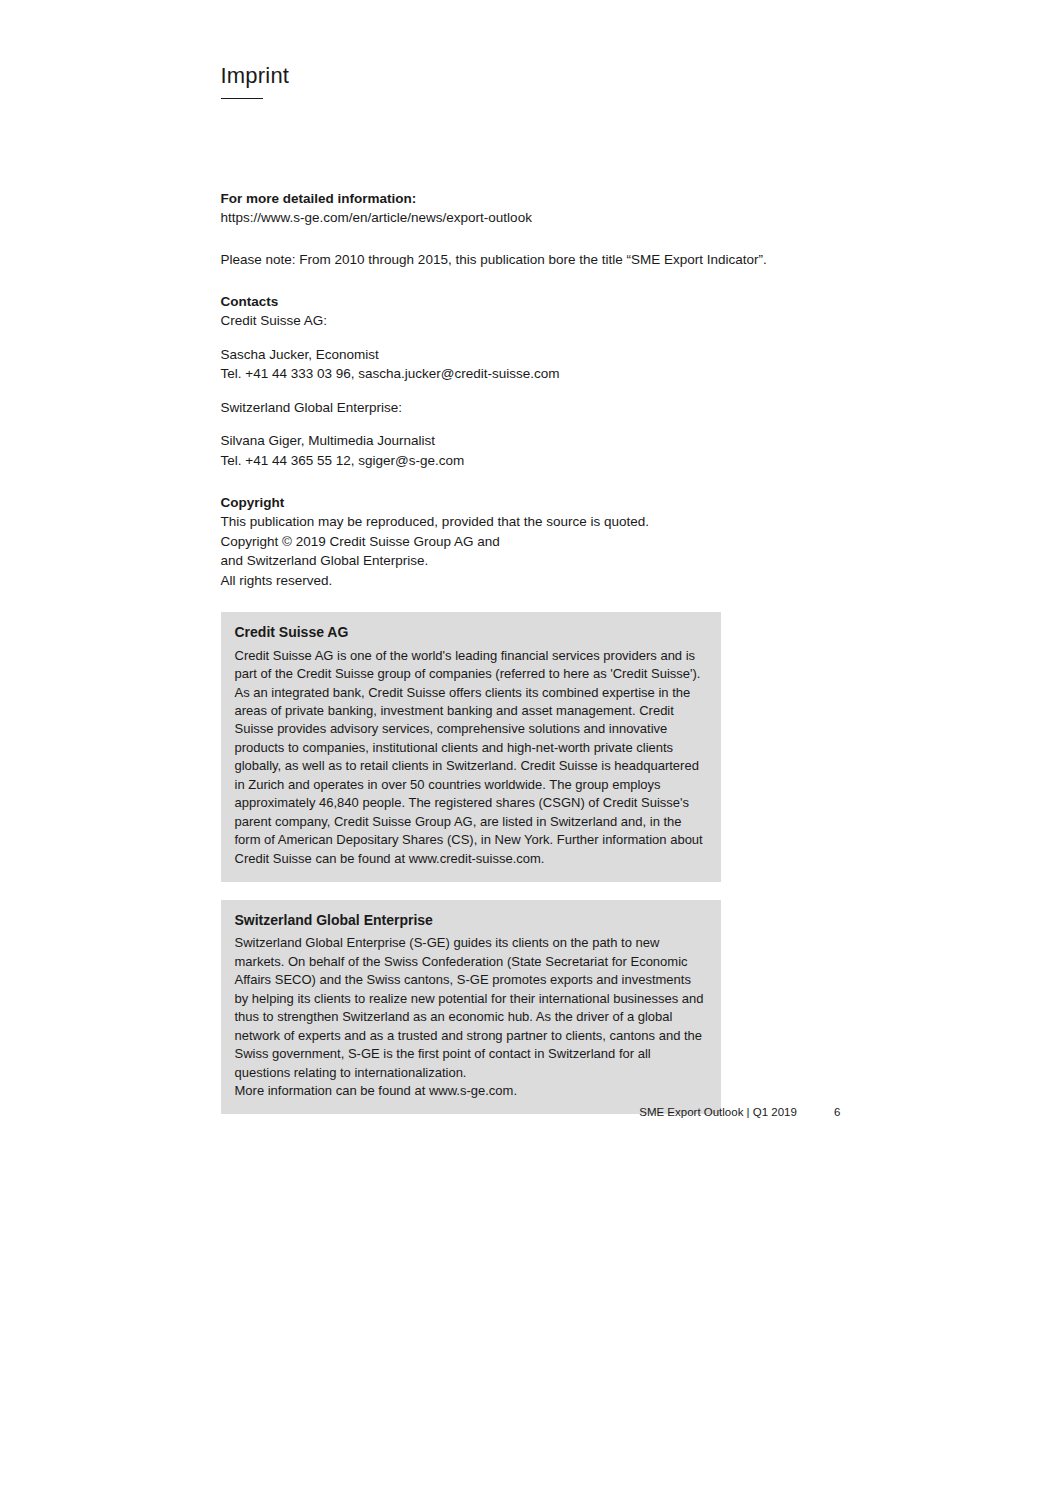Imprint
For more detailed information:
https://www.s-ge.com/en/article/news/export-outlook
Please note: From 2010 through 2015, this publication bore the title “SME Export Indicator”.
Contacts
Credit Suisse AG:
Sascha Jucker, Economist
Tel. +41 44 333 03 96, sascha.jucker@credit-suisse.com
Switzerland Global Enterprise:
Silvana Giger, Multimedia Journalist
Tel. +41 44 365 55 12, sgiger@s-ge.com
Copyright
This publication may be reproduced, provided that the source is quoted.
Copyright © 2019 Credit Suisse Group AG and
and Switzerland Global Enterprise.
All rights reserved.
Credit Suisse AG
Credit Suisse AG is one of the world's leading financial services providers and is part of the Credit Suisse group of companies (referred to here as 'Credit Suisse'). As an integrated bank, Credit Suisse offers clients its combined expertise in the areas of private banking, investment banking and asset management. Credit Suisse provides advisory services, comprehensive solutions and innovative products to companies, institutional clients and high-net-worth private clients globally, as well as to retail clients in Switzerland. Credit Suisse is headquartered in Zurich and operates in over 50 countries worldwide. The group employs approximately 46,840 people. The registered shares (CSGN) of Credit Suisse's parent company, Credit Suisse Group AG, are listed in Switzerland and, in the form of American Depositary Shares (CS), in New York. Further information about Credit Suisse can be found at www.credit-suisse.com.
Switzerland Global Enterprise
Switzerland Global Enterprise (S-GE) guides its clients on the path to new markets. On behalf of the Swiss Confederation (State Secretariat for Economic Affairs SECO) and the Swiss cantons, S-GE promotes exports and investments by helping its clients to realize new potential for their international businesses and thus to strengthen Switzerland as an economic hub. As the driver of a global network of experts and as a trusted and strong partner to clients, cantons and the Swiss government, S-GE is the first point of contact in Switzerland for all questions relating to internationalization.
More information can be found at www.s-ge.com.
SME Export Outlook | Q1 2019 6